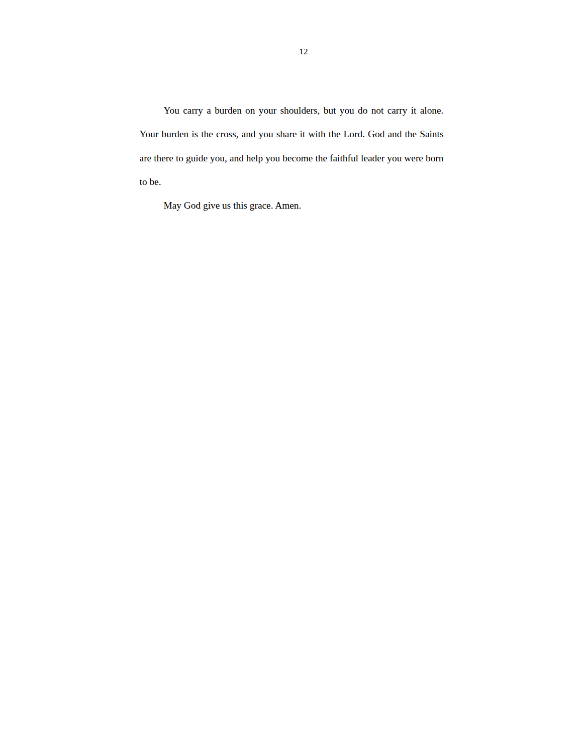12
You carry a burden on your shoulders, but you do not carry it alone. Your burden is the cross, and you share it with the Lord. God and the Saints are there to guide you, and help you become the faithful leader you were born to be.
May God give us this grace. Amen.